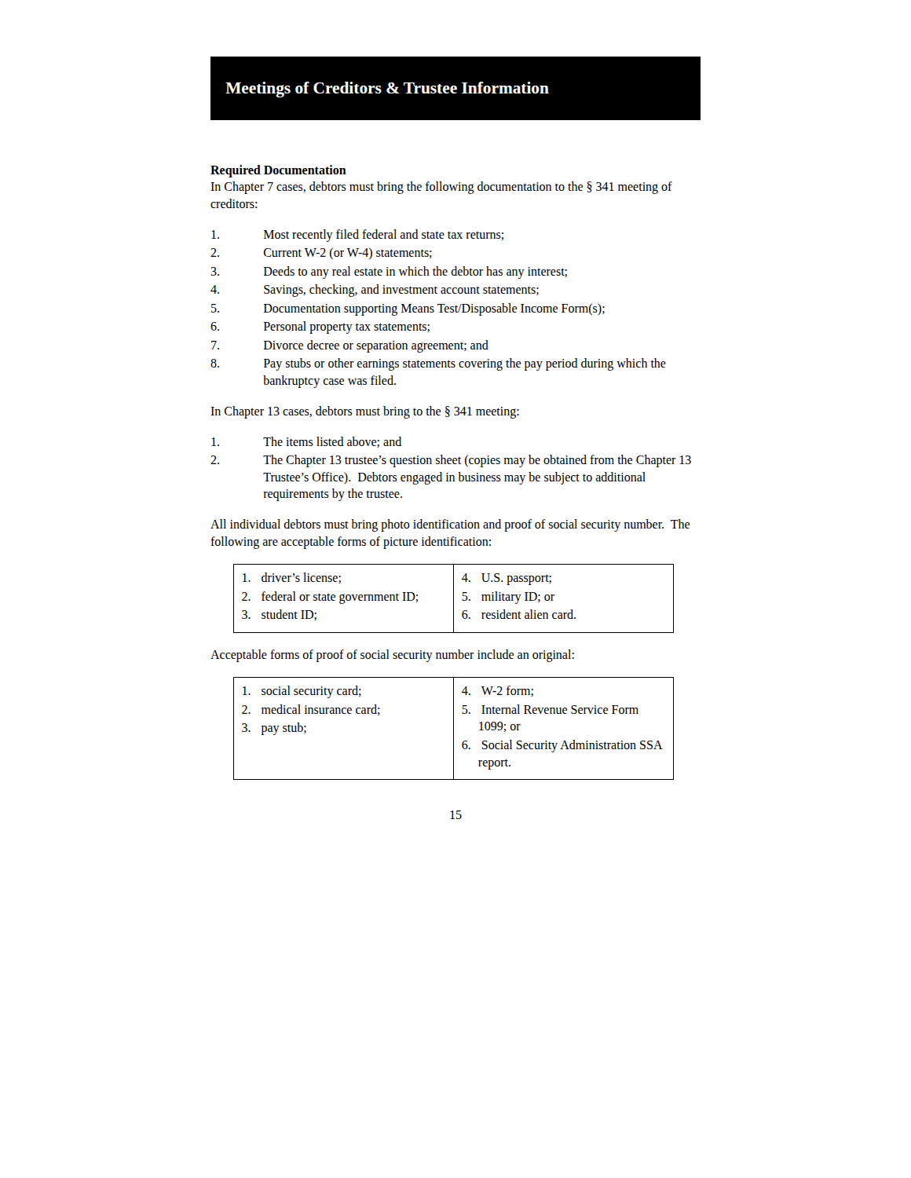Meetings of Creditors & Trustee Information
Required Documentation
In Chapter 7 cases, debtors must bring the following documentation to the § 341 meeting of creditors:
1. Most recently filed federal and state tax returns;
2. Current W-2 (or W-4) statements;
3. Deeds to any real estate in which the debtor has any interest;
4. Savings, checking, and investment account statements;
5. Documentation supporting Means Test/Disposable Income Form(s);
6. Personal property tax statements;
7. Divorce decree or separation agreement; and
8. Pay stubs or other earnings statements covering the pay period during which the bankruptcy case was filed.
In Chapter 13 cases, debtors must bring to the § 341 meeting:
1. The items listed above; and
2. The Chapter 13 trustee’s question sheet (copies may be obtained from the Chapter 13 Trustee’s Office). Debtors engaged in business may be subject to additional requirements by the trustee.
All individual debtors must bring photo identification and proof of social security number. The following are acceptable forms of picture identification:
| 1. driver’s license; 2. federal or state government ID; 3. student ID; | 4. U.S. passport; 5. military ID; or 6. resident alien card. |
Acceptable forms of proof of social security number include an original:
| 1. social security card; 2. medical insurance card; 3. pay stub; | 4. W-2 form; 5. Internal Revenue Service Form 1099; or 6. Social Security Administration SSA report. |
15